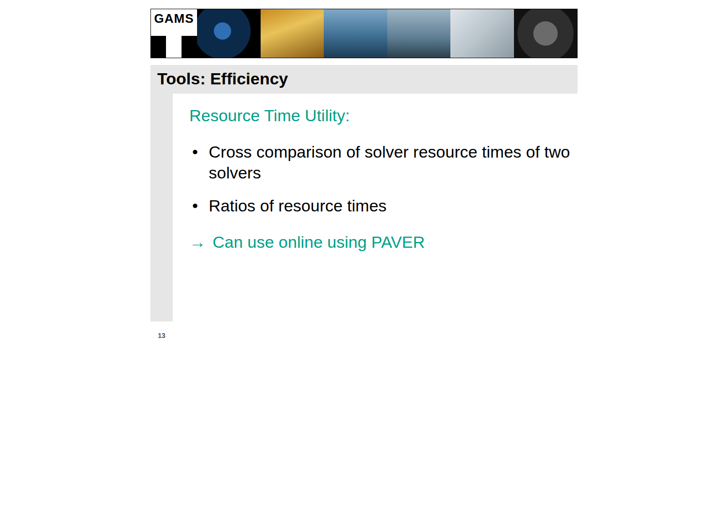GAMS
Tools: Efficiency
Resource Time Utility:
Cross comparison of solver resource times of two solvers
Ratios of resource times
→ Can use online using PAVER
13